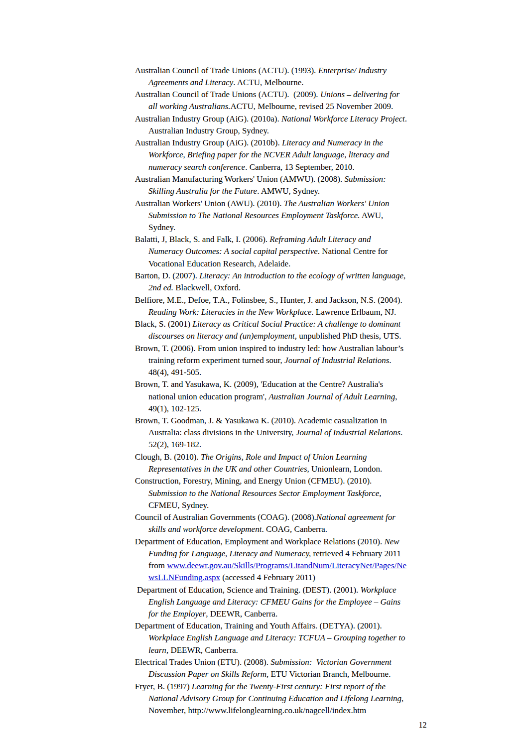Australian Council of Trade Unions (ACTU). (1993). Enterprise/ Industry Agreements and Literacy. ACTU, Melbourne.
Australian Council of Trade Unions (ACTU). (2009). Unions – delivering for all working Australians. ACTU, Melbourne, revised 25 November 2009.
Australian Industry Group (AiG). (2010a). National Workforce Literacy Project. Australian Industry Group, Sydney.
Australian Industry Group (AiG). (2010b). Literacy and Numeracy in the Workforce, Briefing paper for the NCVER Adult language, literacy and numeracy search conference. Canberra, 13 September, 2010.
Australian Manufacturing Workers' Union (AMWU). (2008). Submission: Skilling Australia for the Future. AMWU, Sydney.
Australian Workers' Union (AWU). (2010). The Australian Workers' Union Submission to The National Resources Employment Taskforce. AWU, Sydney.
Balatti, J, Black, S. and Falk, I. (2006). Reframing Adult Literacy and Numeracy Outcomes: A social capital perspective. National Centre for Vocational Education Research, Adelaide.
Barton, D. (2007). Literacy: An introduction to the ecology of written language, 2nd ed. Blackwell, Oxford.
Belfiore, M.E., Defoe, T.A., Folinsbee, S., Hunter, J. and Jackson, N.S. (2004). Reading Work: Literacies in the New Workplace. Lawrence Erlbaum, NJ.
Black, S. (2001) Literacy as Critical Social Practice: A challenge to dominant discourses on literacy and (un)employment, unpublished PhD thesis, UTS.
Brown, T. (2006). From union inspired to industry led: how Australian labour’s training reform experiment turned sour, Journal of Industrial Relations. 48(4), 491-505.
Brown, T. and Yasukawa, K. (2009), 'Education at the Centre? Australia's national union education program', Australian Journal of Adult Learning, 49(1), 102-125.
Brown, T. Goodman, J. & Yasukawa K. (2010). Academic casualization in Australia: class divisions in the University, Journal of Industrial Relations. 52(2), 169-182.
Clough, B. (2010). The Origins, Role and Impact of Union Learning Representatives in the UK and other Countries, Unionlearn, London.
Construction, Forestry, Mining, and Energy Union (CFMEU). (2010). Submission to the National Resources Sector Employment Taskforce, CFMEU, Sydney.
Council of Australian Governments (COAG). (2008).National agreement for skills and workforce development. COAG, Canberra.
Department of Education, Employment and Workplace Relations (2010). New Funding for Language, Literacy and Numeracy, retrieved 4 February 2011 from www.deewr.gov.au/Skills/Programs/LitandNum/LiteracyNet/Pages/NewsLLNFunding.aspx (accessed 4 February 2011)
Department of Education, Science and Training. (DEST). (2001). Workplace English Language and Literacy: CFMEU Gains for the Employee – Gains for the Employer, DEEWR, Canberra.
Department of Education, Training and Youth Affairs. (DETYA). (2001). Workplace English Language and Literacy: TCFUA – Grouping together to learn, DEEWR, Canberra.
Electrical Trades Union (ETU). (2008). Submission: Victorian Government Discussion Paper on Skills Reform, ETU Victorian Branch, Melbourne.
Fryer, B. (1997) Learning for the Twenty-First century: First report of the National Advisory Group for Continuing Education and Lifelong Learning, November, http://www.lifelonglearning.co.uk/nagcell/index.htm
12